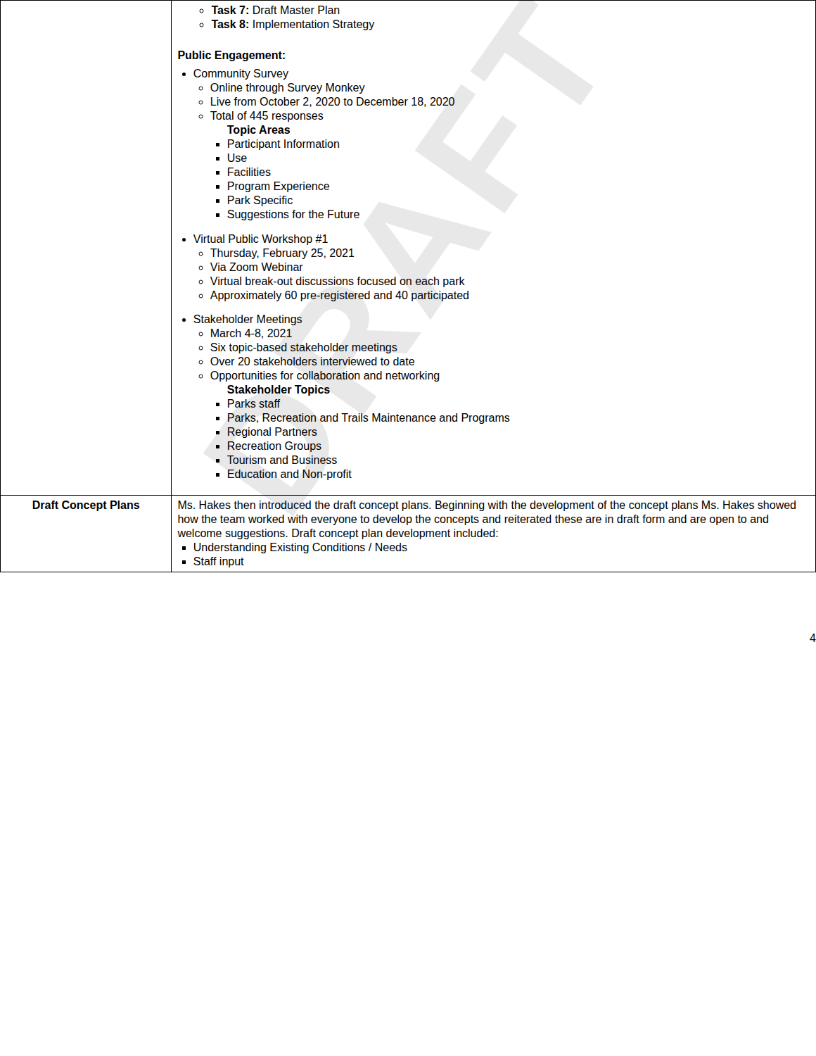DRAFT
| | Task 7: Draft Master Plan Task 8: Implementation Strategy Public Engagement: Community Survey Online through Survey Monkey Live from October 2, 2020 to December 18, 2020 Total of 445 responses Topic Areas Participant Information Use Facilities Program Experience Park Specific Suggestions for the Future Virtual Public Workshop #1 Thursday, February 25, 2021 Via Zoom Webinar Virtual break-out discussions focused on each park Approximately 60 pre-registered and 40 participated Stakeholder Meetings March 4-8, 2021 Six topic-based stakeholder meetings Over 20 stakeholders interviewed to date Opportunities for collaboration and networking Stakeholder Topics Parks staff Parks, Recreation and Trails Maintenance and Programs Regional Partners Recreation Groups Tourism and Business Education and Non-profit |
| Draft Concept Plans | Ms. Hakes then introduced the draft concept plans. Beginning with the development of the concept plans Ms. Hakes showed how the team worked with everyone to develop the concepts and reiterated these are in draft form and are open to and welcome suggestions. Draft concept plan development included: Understanding Existing Conditions / Needs Staff input |
4